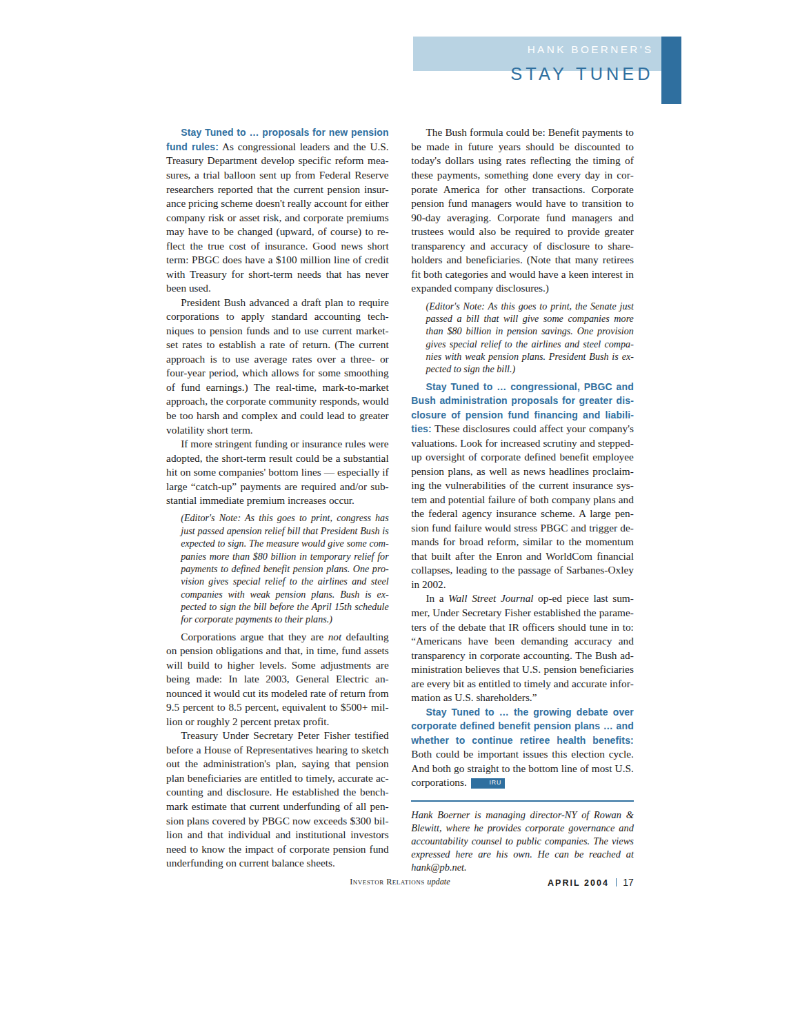HANK BOERNER'S
STAY TUNED
Stay Tuned to … proposals for new pension fund rules: As congressional leaders and the U.S. Treasury Department develop specific reform measures, a trial balloon sent up from Federal Reserve researchers reported that the current pension insurance pricing scheme doesn't really account for either company risk or asset risk, and corporate premiums may have to be changed (upward, of course) to reflect the true cost of insurance. Good news short term: PBGC does have a $100 million line of credit with Treasury for short-term needs that has never been used.
President Bush advanced a draft plan to require corporations to apply standard accounting techniques to pension funds and to use current market-set rates to establish a rate of return. (The current approach is to use average rates over a three- or four-year period, which allows for some smoothing of fund earnings.) The real-time, mark-to-market approach, the corporate community responds, would be too harsh and complex and could lead to greater volatility short term.
If more stringent funding or insurance rules were adopted, the short-term result could be a substantial hit on some companies' bottom lines — especially if large “catch-up” payments are required and/or substantial immediate premium increases occur.
(Editor's Note: As this goes to print, congress has just passed apension relief bill that President Bush is expected to sign. The measure would give some companies more than $80 billion in temporary relief for payments to defined benefit pension plans. One provision gives special relief to the airlines and steel companies with weak pension plans. Bush is expected to sign the bill before the April 15th schedule for corporate payments to their plans.)
Corporations argue that they are not defaulting on pension obligations and that, in time, fund assets will build to higher levels. Some adjustments are being made: In late 2003, General Electric announced it would cut its modeled rate of return from 9.5 percent to 8.5 percent, equivalent to $500+ million or roughly 2 percent pretax profit.
Treasury Under Secretary Peter Fisher testified before a House of Representatives hearing to sketch out the administration's plan, saying that pension plan beneficiaries are entitled to timely, accurate accounting and disclosure. He established the benchmark estimate that current underfunding of all pension plans covered by PBGC now exceeds $300 billion and that individual and institutional investors need to know the impact of corporate pension fund underfunding on current balance sheets.
The Bush formula could be: Benefit payments to be made in future years should be discounted to today's dollars using rates reflecting the timing of these payments, something done every day in corporate America for other transactions. Corporate pension fund managers would have to transition to 90-day averaging. Corporate fund managers and trustees would also be required to provide greater transparency and accuracy of disclosure to shareholders and beneficiaries. (Note that many retirees fit both categories and would have a keen interest in expanded company disclosures.)
(Editor's Note: As this goes to print, the Senate just passed a bill that will give some companies more than $80 billion in pension savings. One provision gives special relief to the airlines and steel companies with weak pension plans. President Bush is expected to sign the bill.)
Stay Tuned to … congressional, PBGC and Bush administration proposals for greater disclosure of pension fund financing and liabilities: These disclosures could affect your company's valuations. Look for increased scrutiny and stepped-up oversight of corporate defined benefit employee pension plans, as well as news headlines proclaiming the vulnerabilities of the current insurance system and potential failure of both company plans and the federal agency insurance scheme. A large pension fund failure would stress PBGC and trigger demands for broad reform, similar to the momentum that built after the Enron and WorldCom financial collapses, leading to the passage of Sarbanes-Oxley in 2002.
In a Wall Street Journal op-ed piece last summer, Under Secretary Fisher established the parameters of the debate that IR officers should tune in to: “Americans have been demanding accuracy and transparency in corporate accounting. The Bush administration believes that U.S. pension beneficiaries are every bit as entitled to timely and accurate information as U.S. shareholders.”
Stay Tuned to … the growing debate over corporate defined benefit pension plans … and whether to continue retiree health benefits: Both could be important issues this election cycle. And both go straight to the bottom line of most U.S. corporations.IRU
Hank Boerner is managing director-NY of Rowan & Blewitt, where he provides corporate governance and accountability counsel to public companies. The views expressed here are his own. He can be reached at hank@pb.net.
Investor Relations update APRIL 2004 17